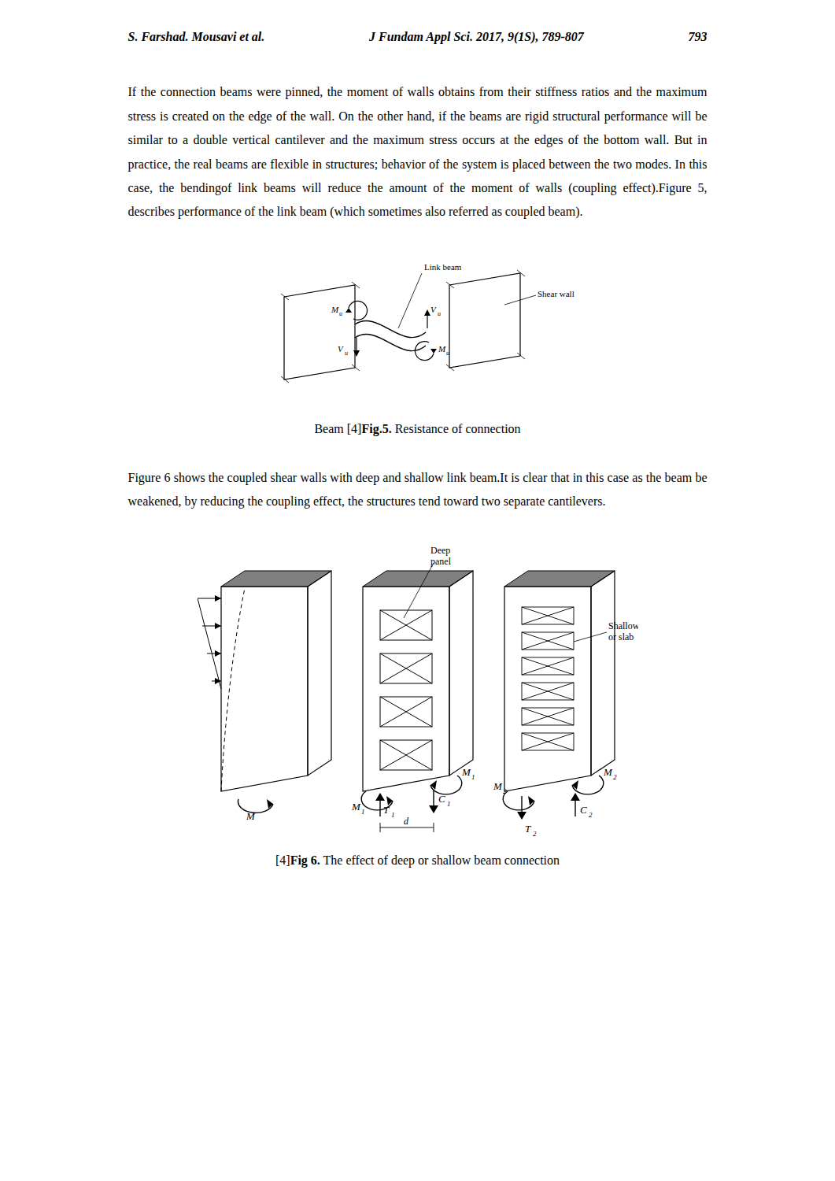S. Farshad. Mousavi et al. J Fundam Appl Sci. 2017, 9(1S), 789-807 793
If the connection beams were pinned, the moment of walls obtains from their stiffness ratios and the maximum stress is created on the edge of the wall. On the other hand, if the beams are rigid structural performance will be similar to a double vertical cantilever and the maximum stress occurs at the edges of the bottom wall. But in practice, the real beams are flexible in structures; behavior of the system is placed between the two modes. In this case, the bendingof link beams will reduce the amount of the moment of walls (coupling effect).Figure 5, describes performance of the link beam (which sometimes also referred as coupled beam).
Link beam Shear wall M u M u V u V u
Beam [4]Fig.5. Resistance of connection
Figure 6 shows the coupled shear walls with deep and shallow link beam.It is clear that in this case as the beam be weakened, by reducing the coupling effect, the structures tend toward two separate cantilevers.
M Deep panel M 1 C 1 M 1 T 1 d Shallow beam or slab M 2 C 2 M 2 T 2
[4]Fig 6. The effect of deep or shallow beam connection